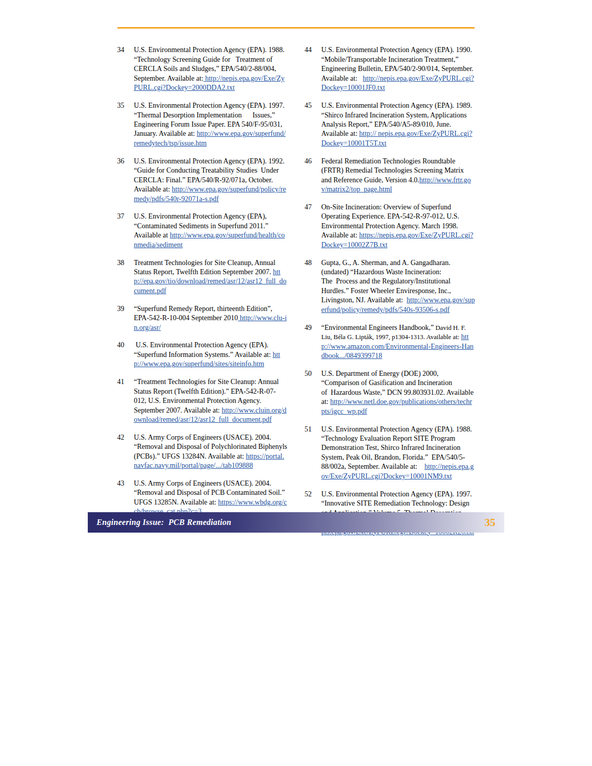34
U.S. Environmental Protection Agency (EPA). 1988. “Technology Screening Guide for Treatment of CERCLA Soils and Sludges,” EPA/540/2-88/004, September. Available at: http://nepis.epa.gov/Exe/ZyPURL.cgi?Dockey=2000DDA2.txt
35
U.S. Environmental Protection Agency (EPA). 1997. “Thermal Desorption Implementation Issues,” Engineering Forum Issue Paper. EPA 540/F-95/031, January. Available at: http://www.epa.gov/superfund/remedytech/tsp/issue.htm
36
U.S. Environmental Protection Agency (EPA). 1992. “Guide for Conducting Treatability Studies Under CERCLA: Final.” EPA/540/R-92/071a, October. Available at: http://www.epa.gov/superfund/policy/remedy/pdfs/540r-92071a-s.pdf
37
U.S. Environmental Protection Agency (EPA), “Contaminated Sediments in Superfund 2011.” Available at http://www.epa.gov/superfund/health/conmedia/sediment
38
Treatment Technologies for Site Cleanup, Annual Status Report, Twelfth Edition September 2007. http://epa.gov/tio/download/remed/asr/12/asr12_full_document.pdf
39
“Superfund Remedy Report, thirteenth Edition”, EPA-542-R-10-004 September 2010 http://www.clu-in.org/asr/
40
U.S. Environmental Protection Agency (EPA). “Superfund Information Systems.” Available at: http://www.epa.gov/superfund/sites/siteinfo.htm
41
“Treatment Technologies for Site Cleanup: Annual Status Report (Twelfth Edition).” EPA-542-R-07-012, U.S. Environmental Protection Agency. September 2007. Available at: http://www.cluin.org/download/remed/asr/12/asr12_full_document.pdf
42
U.S. Army Corps of Engineers (USACE). 2004. “Removal and Disposal of Polychlorinated Biphenyls (PCBs).” UFGS 13284N. Available at: https://portal.navfac.navy.mil/portal/page/.../tab109888
43
U.S. Army Corps of Engineers (USACE). 2004. “Removal and Disposal of PCB Contaminated Soil.” UFGS 13285N. Available at: https://www.wbdg.org/ccb/browse_cat.php?c=3
44
U.S. Environmental Protection Agency (EPA). 1990. “Mobile/Transportable Incineration Treatment,” Engineering Bulletin, EPA/540/2-90/014, September. Available at: http://nepis.epa.gov/Exe/ZyPURL.cgi?Dockey=10001JF0.txt
45
U.S. Environmental Protection Agency (EPA). 1989. “Shirco Infrared Incineration System, Applications Analysis Report,” EPA/540/A5-89/010, June. Available at: http:// nepis.epa.gov/Exe/ZyPURL.cgi?Dockey=10001T5T.txt
46
Federal Remediation Technologies Roundtable (FRTR) Remedial Technologies Screening Matrix and Reference Guide, Version 4.0.http://www.frtr.gov/matrix2/top_page.html
47
On-Site Incineration: Overview of Superfund Operating Experience. EPA-542-R-97-012, U.S. Environmental Protection Agency. March 1998. Available at: https://nepis.epa.gov/Exe/ZyPURL.cgi?Dockey=10002Z7B.txt
48
Gupta, G., A. Sherman, and A. Gangadharan. (undated) “Hazardous Waste Incineration: The Process and the Regulatory/Institutional Hurdles.” Foster Wheeler Enviresponse, Inc., Livingston, NJ. Available at: http://www.epa.gov/superfund/policy/remedy/pdfs/540s-93506-s.pdf
49
“Environmental Engineers Handbook,” David H. F. Liu, Béla G. Lipták, 1997, p1304-1313. Available at: http://www.amazon.com/Environmental-Engineers-Handbook.../0849399718
50
U.S. Department of Energy (DOE) 2000, “Comparison of Gasification and Incineration of Hazardous Waste,” DCN 99.803931.02. Available at: http://www.netl.doe.gov/publications/others/techrpts/igcc_wp.pdf
51
U.S. Environmental Protection Agency (EPA). 1988. “Technology Evaluation Report SITE Program Demonstration Test, Shirco Infrared Incineration System, Peak Oil, Brandon, Florida.” EPA/540/5-88/002a, September. Available at: http://nepis.epa.gov/Exe/ZyPURL.cgi?Dockey=10001NM9.txt
52
U.S. Environmental Protection Agency (EPA). 1997. “Innovative SITE Remediation Technology: Design and Application,” Volume 5, Thermal Desorption, EPA 542-B-97-008, September. Available at: http://nepis.epa.gov/Exe/ZyPURL.cgi?Dockey=10002R26.txt
Engineering Issue: PCB Remediation
35